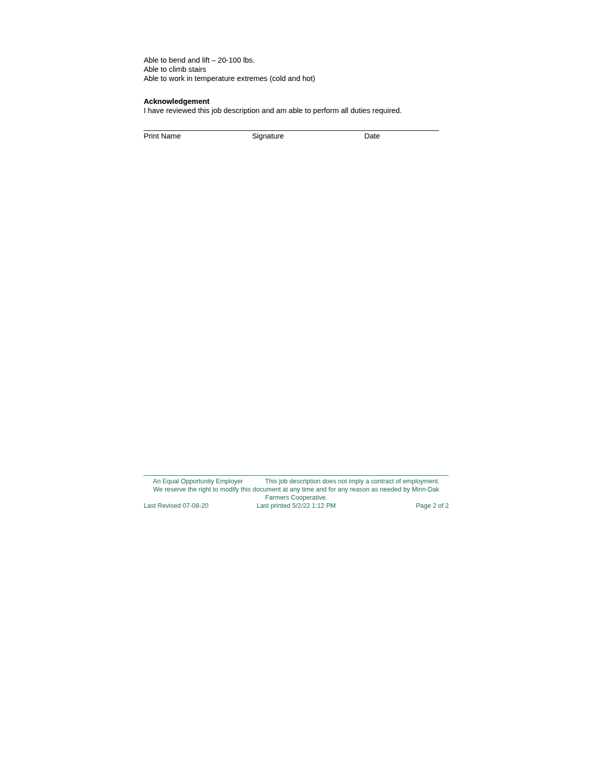Able to bend and lift – 20-100 lbs.
Able to climb stairs
Able to work in temperature extremes (cold and hot)
Acknowledgement
I have reviewed this job description and am able to perform all duties required.
Print Name Signature Date
An Equal Opportunity Employer This job description does not imply a contract of employment.
We reserve the right to modify this document at any time and for any reason as needed by Minn-Dak Farmers Cooperative.
Last Revised 07-08-20 Last printed 5/2/22 1:12 PM Page 2 of 2